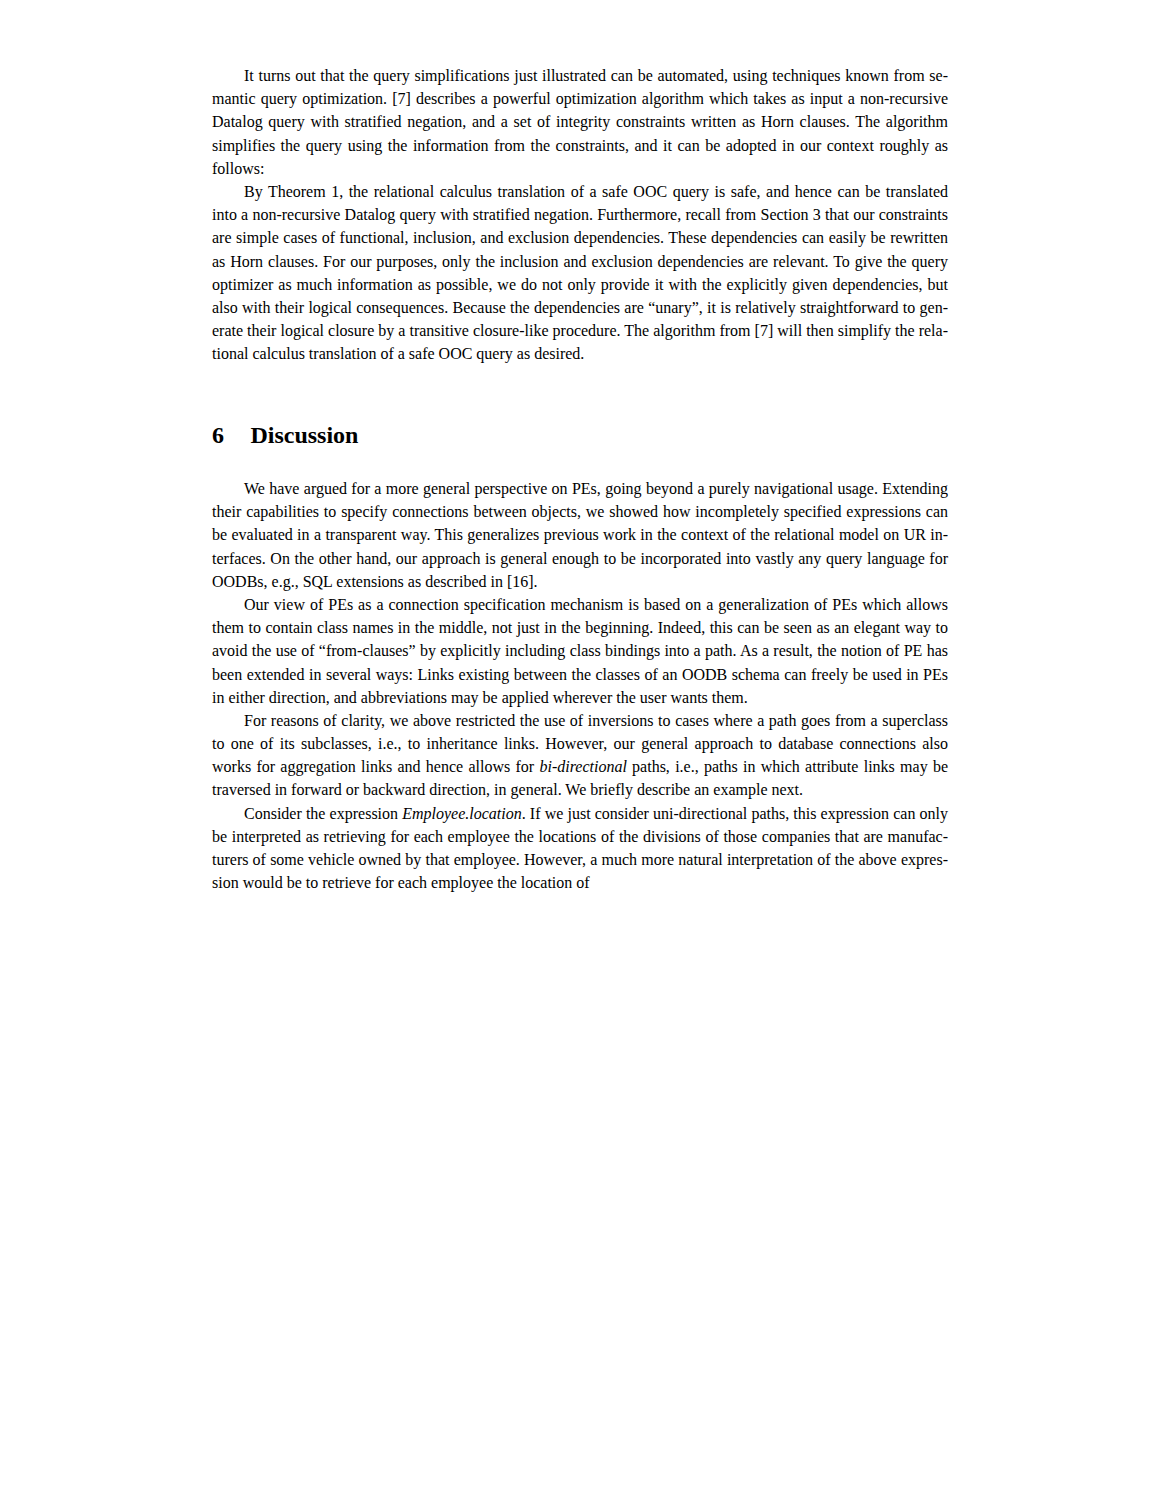It turns out that the query simplifications just illustrated can be automated, using techniques known from semantic query optimization. [7] describes a powerful optimization algorithm which takes as input a non-recursive Datalog query with stratified negation, and a set of integrity constraints written as Horn clauses. The algorithm simplifies the query using the information from the constraints, and it can be adopted in our context roughly as follows:
By Theorem 1, the relational calculus translation of a safe OOC query is safe, and hence can be translated into a non-recursive Datalog query with stratified negation. Furthermore, recall from Section 3 that our constraints are simple cases of functional, inclusion, and exclusion dependencies. These dependencies can easily be rewritten as Horn clauses. For our purposes, only the inclusion and exclusion dependencies are relevant. To give the query optimizer as much information as possible, we do not only provide it with the explicitly given dependencies, but also with their logical consequences. Because the dependencies are “unary”, it is relatively straightforward to generate their logical closure by a transitive closure-like procedure. The algorithm from [7] will then simplify the relational calculus translation of a safe OOC query as desired.
6 Discussion
We have argued for a more general perspective on PEs, going beyond a purely navigational usage. Extending their capabilities to specify connections between objects, we showed how incompletely specified expressions can be evaluated in a transparent way. This generalizes previous work in the context of the relational model on UR interfaces. On the other hand, our approach is general enough to be incorporated into vastly any query language for OODBs, e.g., SQL extensions as described in [16].
Our view of PEs as a connection specification mechanism is based on a generalization of PEs which allows them to contain class names in the middle, not just in the beginning. Indeed, this can be seen as an elegant way to avoid the use of “from-clauses” by explicitly including class bindings into a path. As a result, the notion of PE has been extended in several ways: Links existing between the classes of an OODB schema can freely be used in PEs in either direction, and abbreviations may be applied wherever the user wants them.
For reasons of clarity, we above restricted the use of inversions to cases where a path goes from a superclass to one of its subclasses, i.e., to inheritance links. However, our general approach to database connections also works for aggregation links and hence allows for bi-directional paths, i.e., paths in which attribute links may be traversed in forward or backward direction, in general. We briefly describe an example next.
Consider the expression Employee.location. If we just consider uni-directional paths, this expression can only be interpreted as retrieving for each employee the locations of the divisions of those companies that are manufacturers of some vehicle owned by that employee. However, a much more natural interpretation of the above expression would be to retrieve for each employee the location of